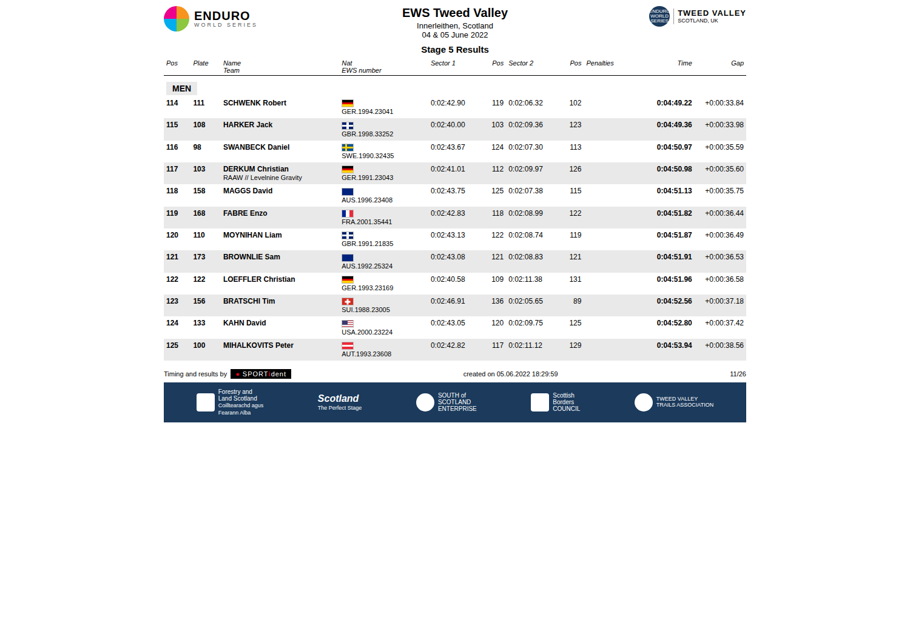ENDURO
WORLD SERIES
EWS Tweed Valley
Innerleithen, Scotland
04 & 05 June 2022
Stage 5 Results
ENDURO
WORLD SERIES
TWEED VALLEY
SCOTLAND, UK
| Pos | Plate | Name Team | Nat EWS number | Sector 1 | Pos | Sector 2 | Pos | Penalties | Time | Gap |
| --- | --- | --- | --- | --- | --- | --- | --- | --- | --- | --- |
| MEN |
| 114 | 111 | SCHWENK Robert | GER.1994.23041 | 0:02:42.90 | 119 | 0:02:06.32 | 102 | | 0:04:49.22 | +0:00:33.84 |
| 115 | 108 | HARKER Jack | GBR.1998.33252 | 0:02:40.00 | 103 | 0:02:09.36 | 123 | | 0:04:49.36 | +0:00:33.98 |
| 116 | 98 | SWANBECK Daniel | SWE.1990.32435 | 0:02:43.67 | 124 | 0:02:07.30 | 113 | | 0:04:50.97 | +0:00:35.59 |
| 117 | 103 | DERKUM Christian RAAW // Levelnine Gravity | GER.1991.23043 | 0:02:41.01 | 112 | 0:02:09.97 | 126 | | 0:04:50.98 | +0:00:35.60 |
| 118 | 158 | MAGGS David | AUS.1996.23408 | 0:02:43.75 | 125 | 0:02:07.38 | 115 | | 0:04:51.13 | +0:00:35.75 |
| 119 | 168 | FABRE Enzo | FRA.2001.35441 | 0:02:42.83 | 118 | 0:02:08.99 | 122 | | 0:04:51.82 | +0:00:36.44 |
| 120 | 110 | MOYNIHAN Liam | GBR.1991.21835 | 0:02:43.13 | 122 | 0:02:08.74 | 119 | | 0:04:51.87 | +0:00:36.49 |
| 121 | 173 | BROWNLIE Sam | AUS.1992.25324 | 0:02:43.08 | 121 | 0:02:08.83 | 121 | | 0:04:51.91 | +0:00:36.53 |
| 122 | 122 | LOEFFLER Christian | GER.1993.23169 | 0:02:40.58 | 109 | 0:02:11.38 | 131 | | 0:04:51.96 | +0:00:36.58 |
| 123 | 156 | BRATSCHI Tim | SUI.1988.23005 | 0:02:46.91 | 136 | 0:02:05.65 | 89 | | 0:04:52.56 | +0:00:37.18 |
| 124 | 133 | KAHN David | USA.2000.23224 | 0:02:43.05 | 120 | 0:02:09.75 | 125 | | 0:04:52.80 | +0:00:37.42 |
| 125 | 100 | MIHALKOVITS Peter | AUT.1993.23608 | 0:02:42.82 | 117 | 0:02:11.12 | 129 | | 0:04:53.94 | +0:00:38.56 |
Timing and results by ● SPORTident
created on 05.06.2022 18:29:59
11/26
Forestry and
Land Scotland
Coilltearachd agus
Fearann Alba
Scotland
The Perfect Stage
SOUTH of
SCOTLAND
ENTERPRISE
Scottish
Borders
COUNCIL
TWEED VALLEY
TRAILS ASSOCIATION